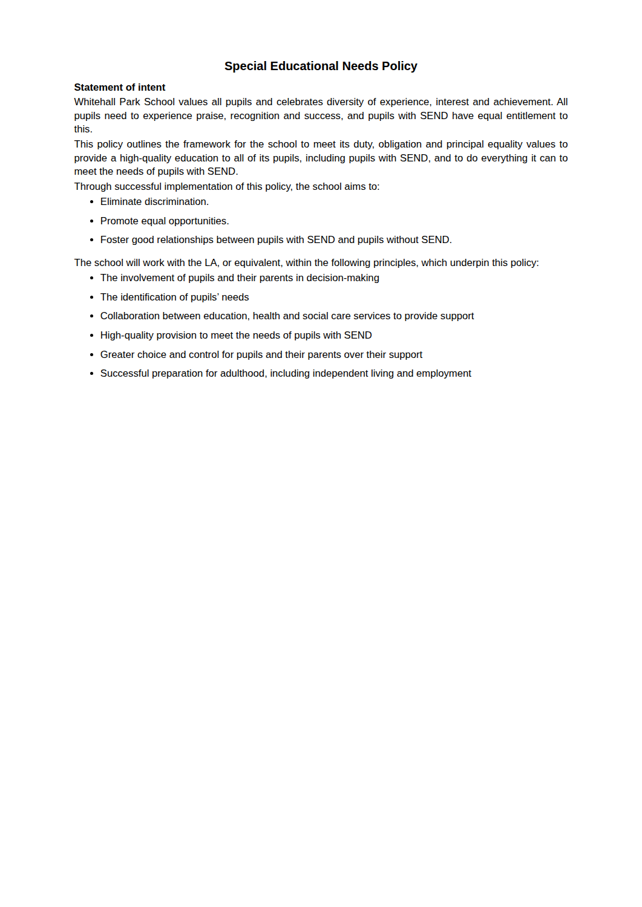Special Educational Needs Policy
Statement of intent
Whitehall Park School values all pupils and celebrates diversity of experience, interest and achievement. All pupils need to experience praise, recognition and success, and pupils with SEND have equal entitlement to this.
This policy outlines the framework for the school to meet its duty, obligation and principal equality values to provide a high-quality education to all of its pupils, including pupils with SEND, and to do everything it can to meet the needs of pupils with SEND.
Through successful implementation of this policy, the school aims to:
Eliminate discrimination.
Promote equal opportunities.
Foster good relationships between pupils with SEND and pupils without SEND.
The school will work with the LA, or equivalent, within the following principles, which underpin this policy:
The involvement of pupils and their parents in decision-making
The identification of pupils’ needs
Collaboration between education, health and social care services to provide support
High-quality provision to meet the needs of pupils with SEND
Greater choice and control for pupils and their parents over their support
Successful preparation for adulthood, including independent living and employment